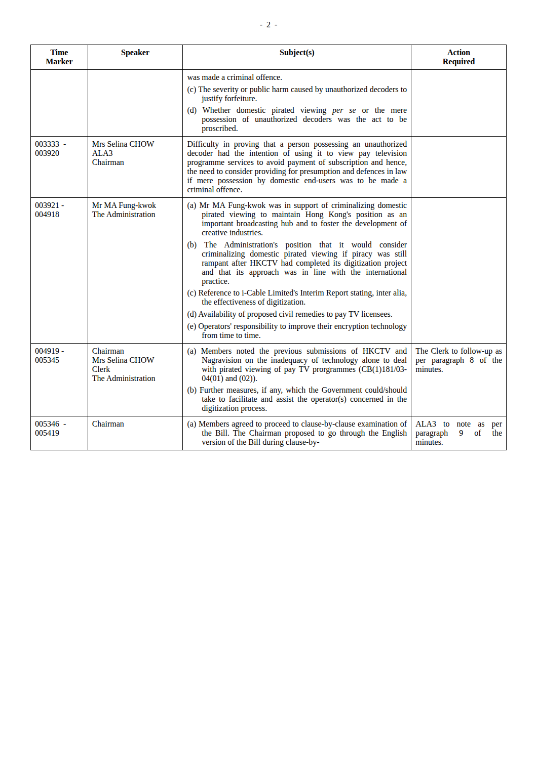- 2 -
| Time Marker | Speaker | Subject(s) | Action Required |
| --- | --- | --- | --- |
| | | was made a criminal offence. (c) The severity or public harm caused by unauthorized decoders to justify forfeiture. (d) Whether domestic pirated viewing per se or the mere possession of unauthorized decoders was the act to be proscribed. | |
| 003333 - 003920 | Mrs Selina CHOW ALA3 Chairman | Difficulty in proving that a person possessing an unauthorized decoder had the intention of using it to view pay television programme services to avoid payment of subscription and hence, the need to consider providing for presumption and defences in law if mere possession by domestic end-users was to be made a criminal offence. | |
| 003921 - 004918 | Mr MA Fung-kwok The Administration | (a) Mr MA Fung-kwok was in support of criminalizing domestic pirated viewing to maintain Hong Kong's position as an important broadcasting hub and to foster the development of creative industries. (b) The Administration's position that it would consider criminalizing domestic pirated viewing if piracy was still rampant after HKCTV had completed its digitization project and that its approach was in line with the international practice. (c) Reference to i-Cable Limited's Interim Report stating, inter alia, the effectiveness of digitization. (d) Availability of proposed civil remedies to pay TV licensees. (e) Operators' responsibility to improve their encryption technology from time to time. | |
| 004919 - 005345 | Chairman Mrs Selina CHOW Clerk The Administration | (a) Members noted the previous submissions of HKCTV and Nagravision on the inadequacy of technology alone to deal with pirated viewing of pay TV prorgrammes (CB(1)181/03-04(01) and (02)). (b) Further measures, if any, which the Government could/should take to facilitate and assist the operator(s) concerned in the digitization process. | The Clerk to follow-up as per paragraph 8 of the minutes. |
| 005346 - 005419 | Chairman | (a) Members agreed to proceed to clause-by-clause examination of the Bill. The Chairman proposed to go through the English version of the Bill during clause-by- | ALA3 to note as per paragraph 9 of the minutes. |